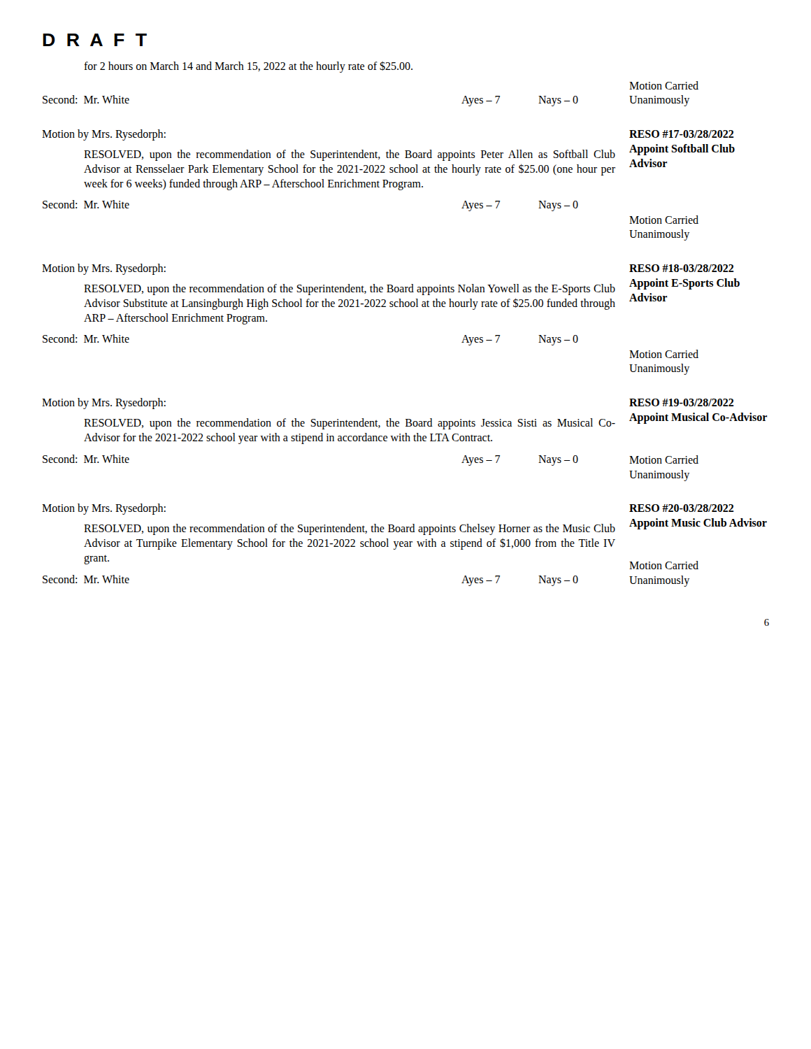D R A F T
for 2 hours on March 14 and March 15, 2022 at the hourly rate of $25.00.
Second: Mr. White
Ayes – 7
Nays – 0
Motion Carried
Unanimously
Motion by Mrs. Rysedorph:
RESOLVED, upon the recommendation of the Superintendent, the Board appoints Peter Allen as Softball Club Advisor at Rensselaer Park Elementary School for the 2021-2022 school at the hourly rate of $25.00 (one hour per week for 6 weeks) funded through ARP – Afterschool Enrichment Program.
Second: Mr. White
Ayes – 7
Nays – 0
RESO #17-03/28/2022
Appoint Softball Club Advisor
Motion Carried
Unanimously
Motion by Mrs. Rysedorph:
RESOLVED, upon the recommendation of the Superintendent, the Board appoints Nolan Yowell as the E-Sports Club Advisor Substitute at Lansingburgh High School for the 2021-2022 school at the hourly rate of $25.00 funded through ARP – Afterschool Enrichment Program.
Second: Mr. White
Ayes – 7
Nays – 0
RESO #18-03/28/2022
Appoint E-Sports Club Advisor
Motion Carried
Unanimously
Motion by Mrs. Rysedorph:
RESOLVED, upon the recommendation of the Superintendent, the Board appoints Jessica Sisti as Musical Co-Advisor for the 2021-2022 school year with a stipend in accordance with the LTA Contract.
Second: Mr. White
Ayes – 7
Nays – 0
RESO #19-03/28/2022
Appoint Musical Co-Advisor
Motion Carried
Unanimously
Motion by Mrs. Rysedorph:
RESOLVED, upon the recommendation of the Superintendent, the Board appoints Chelsey Horner as the Music Club Advisor at Turnpike Elementary School for the 2021-2022 school year with a stipend of $1,000 from the Title IV grant.
Second: Mr. White
Ayes – 7
Nays – 0
RESO #20-03/28/2022
Appoint Music Club Advisor
Motion Carried
Unanimously
6